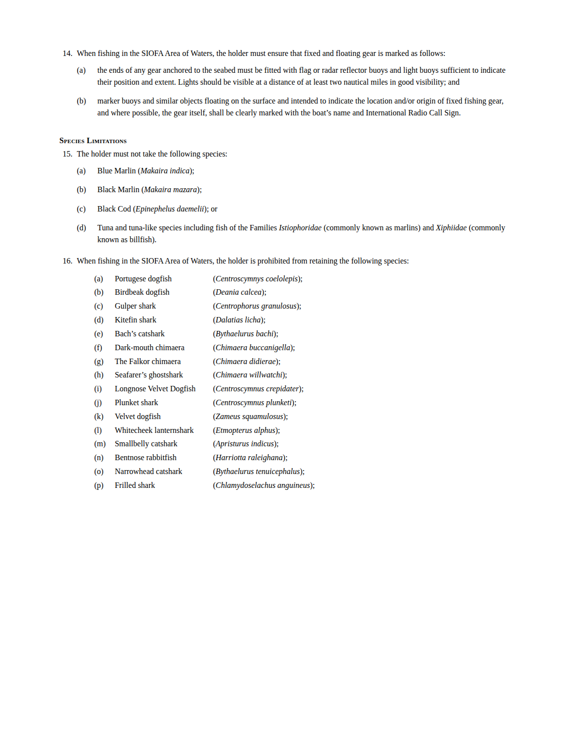When fishing in the SIOFA Area of Waters, the holder must ensure that fixed and floating gear is marked as follows:
the ends of any gear anchored to the seabed must be fitted with flag or radar reflector buoys and light buoys sufficient to indicate their position and extent. Lights should be visible at a distance of at least two nautical miles in good visibility; and
marker buoys and similar objects floating on the surface and intended to indicate the location and/or origin of fixed fishing gear, and where possible, the gear itself, shall be clearly marked with the boat’s name and International Radio Call Sign.
Species Limitations
The holder must not take the following species:
Blue Marlin (Makaira indica);
Black Marlin (Makaira mazara);
Black Cod (Epinephelus daemelii); or
Tuna and tuna-like species including fish of the Families Istiophoridae (commonly known as marlins) and Xiphiidae (commonly known as billfish).
When fishing in the SIOFA Area of Waters, the holder is prohibited from retaining the following species:
| (a) | Portugese dogfish | ( Centroscymnys coelolepis ); |
| (b) | Birdbeak dogfish | ( Deania calcea ); |
| (c) | Gulper shark | ( Centrophorus granulosus ); |
| (d) | Kitefin shark | ( Dalatias licha ); |
| (e) | Bach’s catshark | ( Bythaelurus bachi ); |
| (f) | Dark-mouth chimaera | ( Chimaera buccanigella ); |
| (g) | The Falkor chimaera | ( Chimaera didierae ); |
| (h) | Seafarer’s ghostshark | ( Chimaera willwatchi ); |
| (i) | Longnose Velvet Dogfish | ( Centroscymnus crepidater ); |
| (j) | Plunket shark | ( Centroscymnus plunketi ); |
| (k) | Velvet dogfish | ( Zameus squamulosus ); |
| (l) | Whitecheek lanternshark | ( Etmopterus alphus ); |
| (m) | Smallbelly catshark | ( Apristurus indicus ); |
| (n) | Bentnose rabbitfish | ( Harriotta raleighana ); |
| (o) | Narrowhead catshark | ( Bythaelurus tenuicephalus ); |
| (p) | Frilled shark | ( Chlamydoselachus anguineus ); |